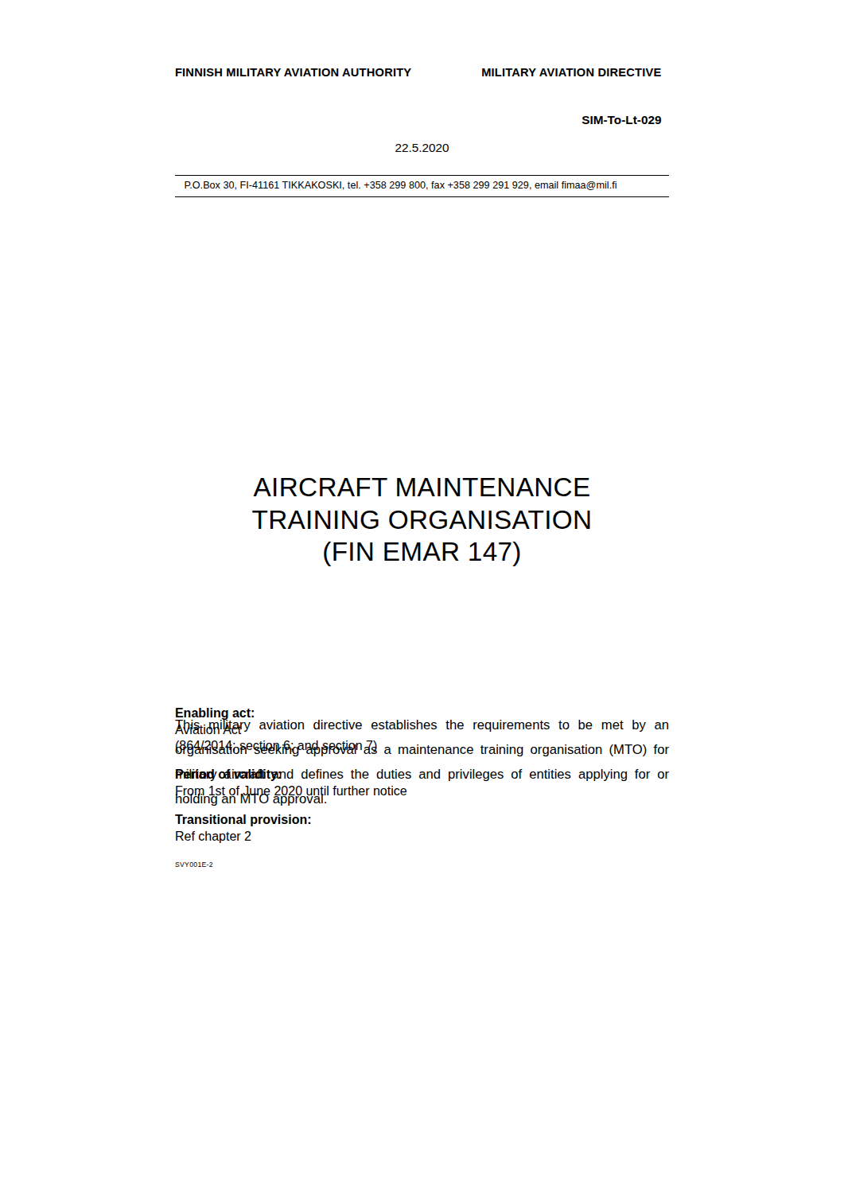FINNISH MILITARY AVIATION AUTHORITY
MILITARY AVIATION DIRECTIVE
SIM-To-Lt-029
22.5.2020
P.O.Box 30, FI-41161 TIKKAKOSKI, tel. +358 299 800, fax +358 299 291 929, email fimaa@mil.fi
AIRCRAFT MAINTENANCE
TRAINING ORGANISATION
(FIN EMAR 147)
This military aviation directive establishes the requirements to be met by an organisation seeking approval as a maintenance training organisation (MTO) for military aircraft and defines the duties and privileges of entities applying for or holding an MTO approval.
Enabling act:
Aviation Act
(864/2014; section 6; and section 7)
Period of validity:
From 1st of June 2020 until further notice
Transitional provision:
Ref chapter 2
SVY001E-2